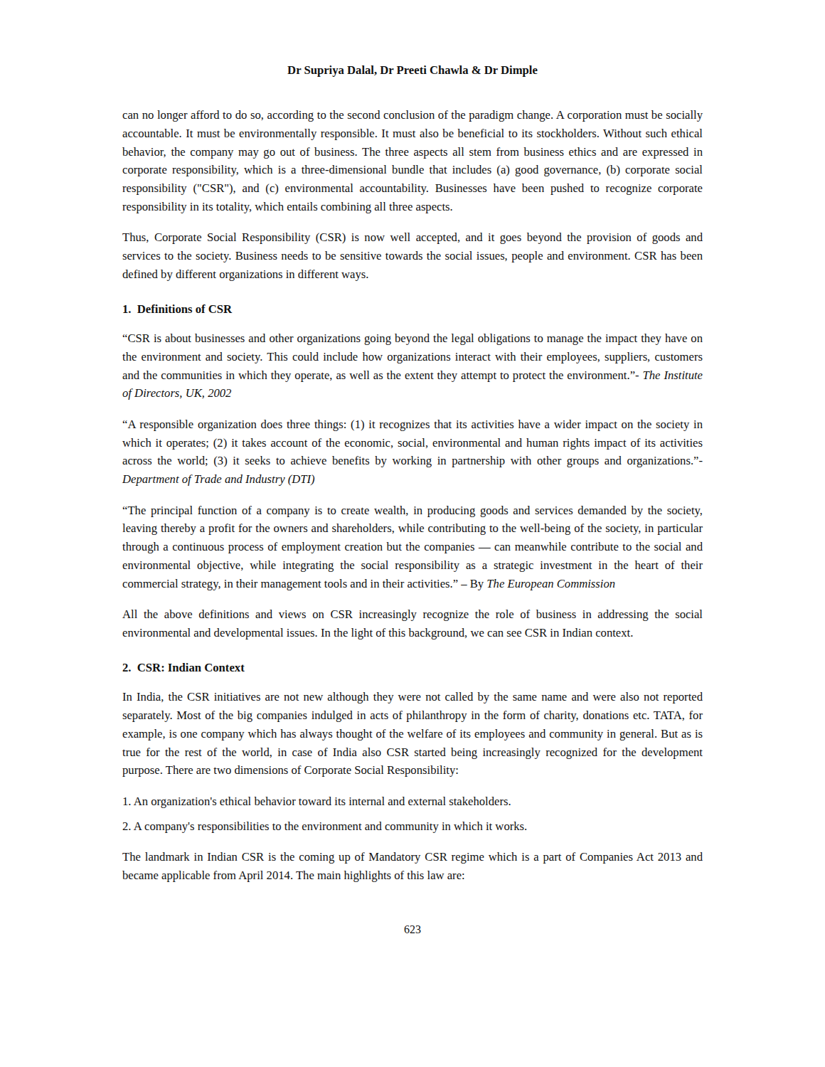Dr Supriya Dalal, Dr Preeti Chawla & Dr Dimple
can no longer afford to do so, according to the second conclusion of the paradigm change. A corporation must be socially accountable. It must be environmentally responsible. It must also be beneficial to its stockholders. Without such ethical behavior, the company may go out of business. The three aspects all stem from business ethics and are expressed in corporate responsibility, which is a three-dimensional bundle that includes (a) good governance, (b) corporate social responsibility ("CSR"), and (c) environmental accountability. Businesses have been pushed to recognize corporate responsibility in its totality, which entails combining all three aspects.
Thus, Corporate Social Responsibility (CSR) is now well accepted, and it goes beyond the provision of goods and services to the society. Business needs to be sensitive towards the social issues, people and environment. CSR has been defined by different organizations in different ways.
1. Definitions of CSR
“CSR is about businesses and other organizations going beyond the legal obligations to manage the impact they have on the environment and society. This could include how organizations interact with their employees, suppliers, customers and the communities in which they operate, as well as the extent they attempt to protect the environment.”- The Institute of Directors, UK, 2002
“A responsible organization does three things: (1) it recognizes that its activities have a wider impact on the society in which it operates; (2) it takes account of the economic, social, environmental and human rights impact of its activities across the world; (3) it seeks to achieve benefits by working in partnership with other groups and organizations.”- Department of Trade and Industry (DTI)
“The principal function of a company is to create wealth, in producing goods and services demanded by the society, leaving thereby a profit for the owners and shareholders, while contributing to the well-being of the society, in particular through a continuous process of employment creation but the companies — can meanwhile contribute to the social and environmental objective, while integrating the social responsibility as a strategic investment in the heart of their commercial strategy, in their management tools and in their activities.” – By The European Commission
All the above definitions and views on CSR increasingly recognize the role of business in addressing the social environmental and developmental issues. In the light of this background, we can see CSR in Indian context.
2. CSR: Indian Context
In India, the CSR initiatives are not new although they were not called by the same name and were also not reported separately. Most of the big companies indulged in acts of philanthropy in the form of charity, donations etc. TATA, for example, is one company which has always thought of the welfare of its employees and community in general. But as is true for the rest of the world, in case of India also CSR started being increasingly recognized for the development purpose. There are two dimensions of Corporate Social Responsibility:
1. An organization's ethical behavior toward its internal and external stakeholders.
2. A company's responsibilities to the environment and community in which it works.
The landmark in Indian CSR is the coming up of Mandatory CSR regime which is a part of Companies Act 2013 and became applicable from April 2014. The main highlights of this law are:
623